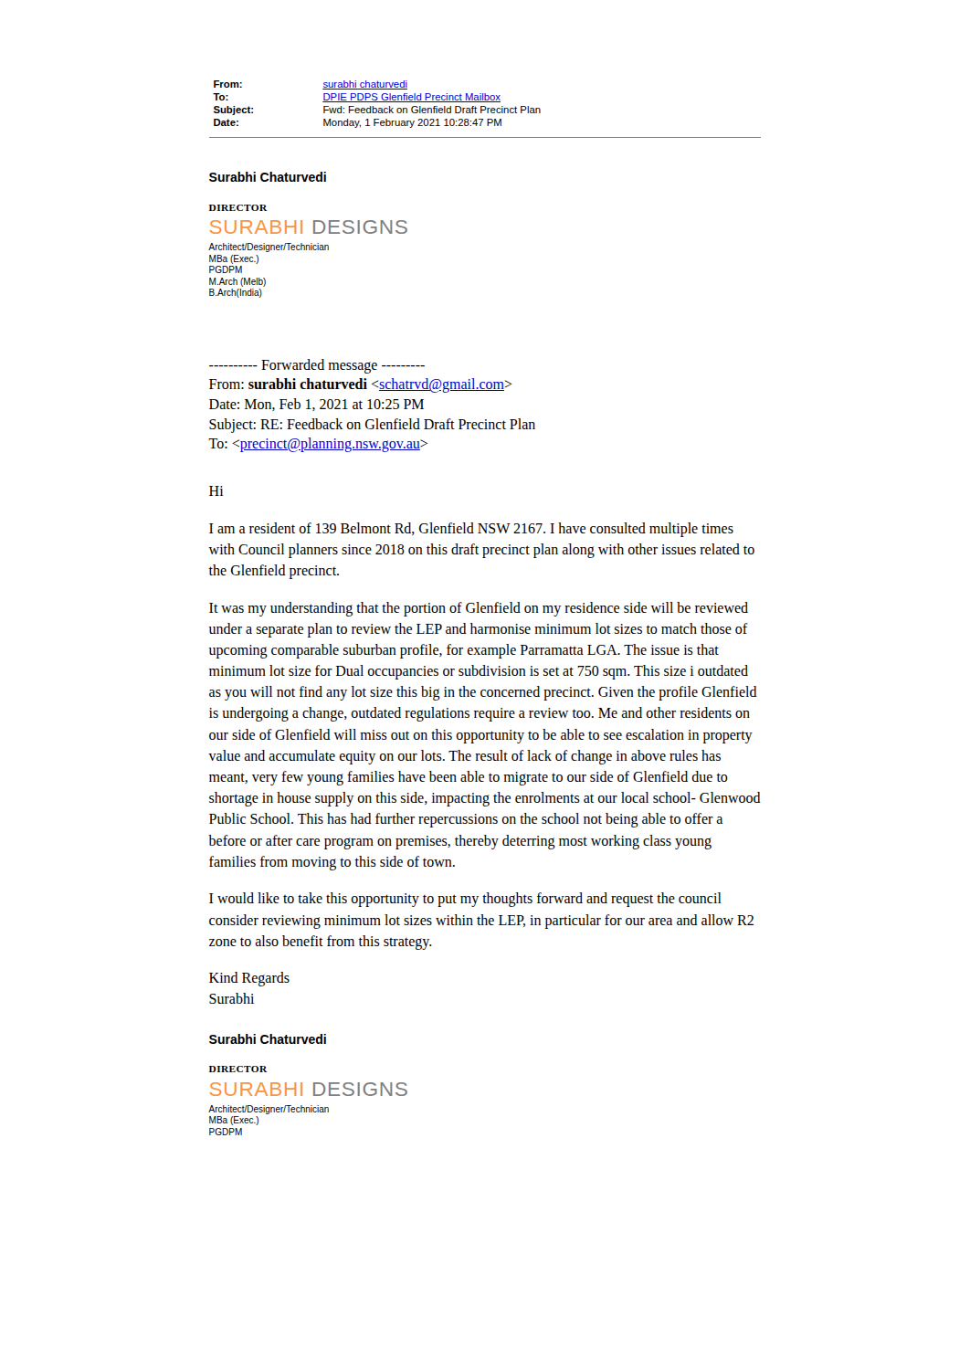| From: | surabhi chaturvedi |
| To: | DPIE PDPS Glenfield Precinct Mailbox |
| Subject: | Fwd: Feedback on Glenfield Draft Precinct Plan |
| Date: | Monday, 1 February 2021 10:28:47 PM |
Surabhi Chaturvedi
DIRECTOR
SURABHI DESIGNS
Architect/Designer/Technician
MBa (Exec.)
PGDPM
M.Arch (Melb)
B.Arch(India)
---------- Forwarded message ---------
From: surabhi chaturvedi <schatrvd@gmail.com>
Date: Mon, Feb 1, 2021 at 10:25 PM
Subject: RE: Feedback on Glenfield Draft Precinct Plan
To: <precinct@planning.nsw.gov.au>
Hi
I am a resident of 139 Belmont Rd, Glenfield NSW 2167. I have consulted multiple times with Council planners since 2018 on this draft precinct plan along with other issues related to the Glenfield precinct.
It was my understanding that the portion of Glenfield on my residence side will be reviewed under a separate plan to review the LEP and harmonise minimum lot sizes to match those of upcoming comparable suburban profile, for example Parramatta LGA. The issue is that minimum lot size for Dual occupancies or subdivision is set at 750 sqm. This size i outdated as you will not find any lot size this big in the concerned precinct. Given the profile Glenfield is undergoing a change, outdated regulations require a review too. Me and other residents on our side of Glenfield will miss out on this opportunity to be able to see escalation in property value and accumulate equity on our lots. The result of lack of change in above rules has meant, very few young families have been able to migrate to our side of Glenfield due to shortage in house supply on this side, impacting the enrolments at our local school- Glenwood Public School. This has had further repercussions on the school not being able to offer a before or after care program on premises, thereby deterring most working class young families from moving to this side of town.
I would like to take this opportunity to put my thoughts forward and request the council consider reviewing minimum lot sizes within the LEP, in particular for our area and allow R2 zone to also benefit from this strategy.
Kind Regards
Surabhi
Surabhi Chaturvedi
DIRECTOR
SURABHI DESIGNS
Architect/Designer/Technician
MBa (Exec.)
PGDPM